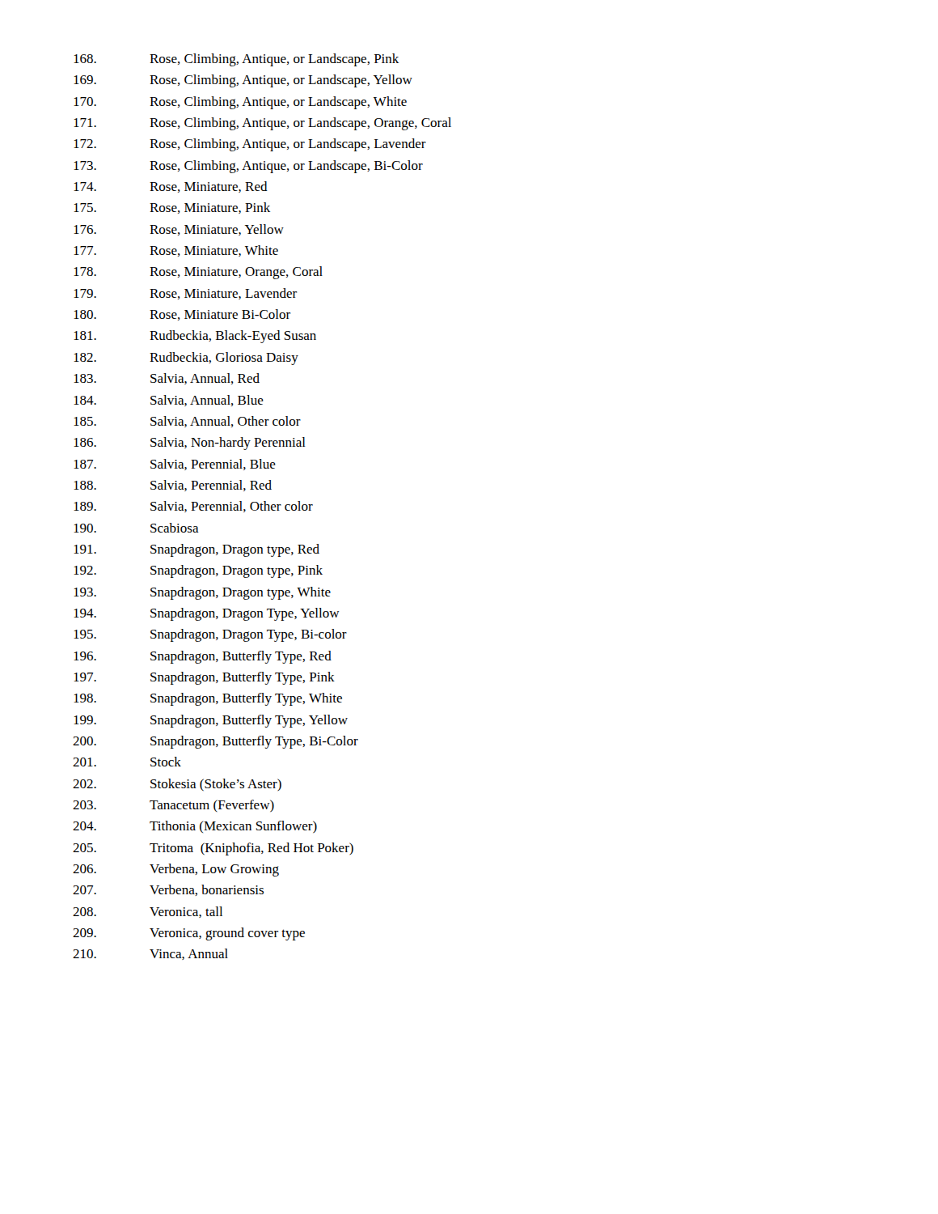168. Rose, Climbing, Antique, or Landscape, Pink
169. Rose, Climbing, Antique, or Landscape, Yellow
170. Rose, Climbing, Antique, or Landscape, White
171. Rose, Climbing, Antique, or Landscape, Orange, Coral
172. Rose, Climbing, Antique, or Landscape, Lavender
173. Rose, Climbing, Antique, or Landscape, Bi-Color
174. Rose, Miniature, Red
175. Rose, Miniature, Pink
176. Rose, Miniature, Yellow
177. Rose, Miniature, White
178. Rose, Miniature, Orange, Coral
179. Rose, Miniature, Lavender
180. Rose, Miniature Bi-Color
181. Rudbeckia, Black-Eyed Susan
182. Rudbeckia, Gloriosa Daisy
183. Salvia, Annual, Red
184. Salvia, Annual, Blue
185. Salvia, Annual, Other color
186. Salvia, Non-hardy Perennial
187. Salvia, Perennial, Blue
188. Salvia, Perennial, Red
189. Salvia, Perennial, Other color
190. Scabiosa
191. Snapdragon, Dragon type, Red
192. Snapdragon, Dragon type, Pink
193. Snapdragon, Dragon type, White
194. Snapdragon, Dragon Type, Yellow
195. Snapdragon, Dragon Type, Bi-color
196. Snapdragon, Butterfly Type, Red
197. Snapdragon, Butterfly Type, Pink
198. Snapdragon, Butterfly Type, White
199. Snapdragon, Butterfly Type, Yellow
200. Snapdragon, Butterfly Type, Bi-Color
201. Stock
202. Stokesia (Stoke’s Aster)
203. Tanacetum (Feverfew)
204. Tithonia (Mexican Sunflower)
205. Tritoma (Kniphofia, Red Hot Poker)
206. Verbena, Low Growing
207. Verbena, bonariensis
208. Veronica, tall
209. Veronica, ground cover type
210. Vinca, Annual